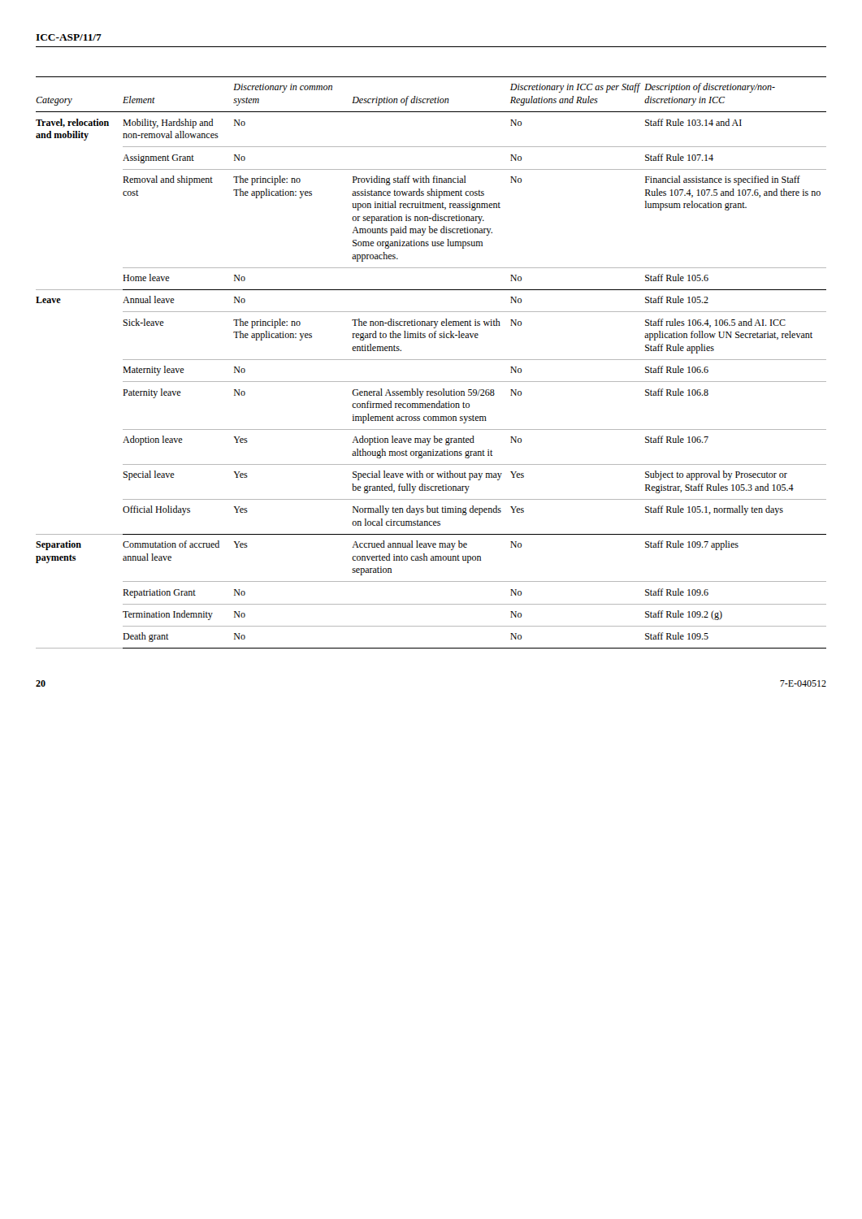ICC-ASP/11/7
| Category | Element | Discretionary in common system | Description of discretion | Discretionary in ICC as per Staff Regulations and Rules | Description of discretionary/non-discretionary in ICC |
| --- | --- | --- | --- | --- | --- |
| Travel, relocation and mobility | Mobility, Hardship and non-removal allowances | No | | No | Staff Rule 103.14 and AI |
| Assignment Grant | No | | No | Staff Rule 107.14 |
| Removal and shipment cost | The principle: no The application: yes | Providing staff with financial assistance towards shipment costs upon initial recruitment, reassignment or separation is non-discretionary. Amounts paid may be discretionary. Some organizations use lumpsum approaches. | No | Financial assistance is specified in Staff Rules 107.4, 107.5 and 107.6, and there is no lumpsum relocation grant. |
| Home leave | No | | No | Staff Rule 105.6 |
| Leave | Annual leave | No | | No | Staff Rule 105.2 |
| Sick-leave | The principle: no The application: yes | The non-discretionary element is with regard to the limits of sick-leave entitlements. | No | Staff rules 106.4, 106.5 and AI. ICC application follow UN Secretariat, relevant Staff Rule applies |
| Maternity leave | No | | No | Staff Rule 106.6 |
| Paternity leave | No | General Assembly resolution 59/268 confirmed recommendation to implement across common system | No | Staff Rule 106.8 |
| Adoption leave | Yes | Adoption leave may be granted although most organizations grant it | No | Staff Rule 106.7 |
| Special leave | Yes | Special leave with or without pay may be granted, fully discretionary | Yes | Subject to approval by Prosecutor or Registrar, Staff Rules 105.3 and 105.4 |
| Official Holidays | Yes | Normally ten days but timing depends on local circumstances | Yes | Staff Rule 105.1, normally ten days |
| Separation payments | Commutation of accrued annual leave | Yes | Accrued annual leave may be converted into cash amount upon separation | No | Staff Rule 109.7 applies |
| Repatriation Grant | No | | No | Staff Rule 109.6 |
| Termination Indemnity | No | | No | Staff Rule 109.2 (g) |
| Death grant | No | | No | Staff Rule 109.5 |
20
7-E-040512